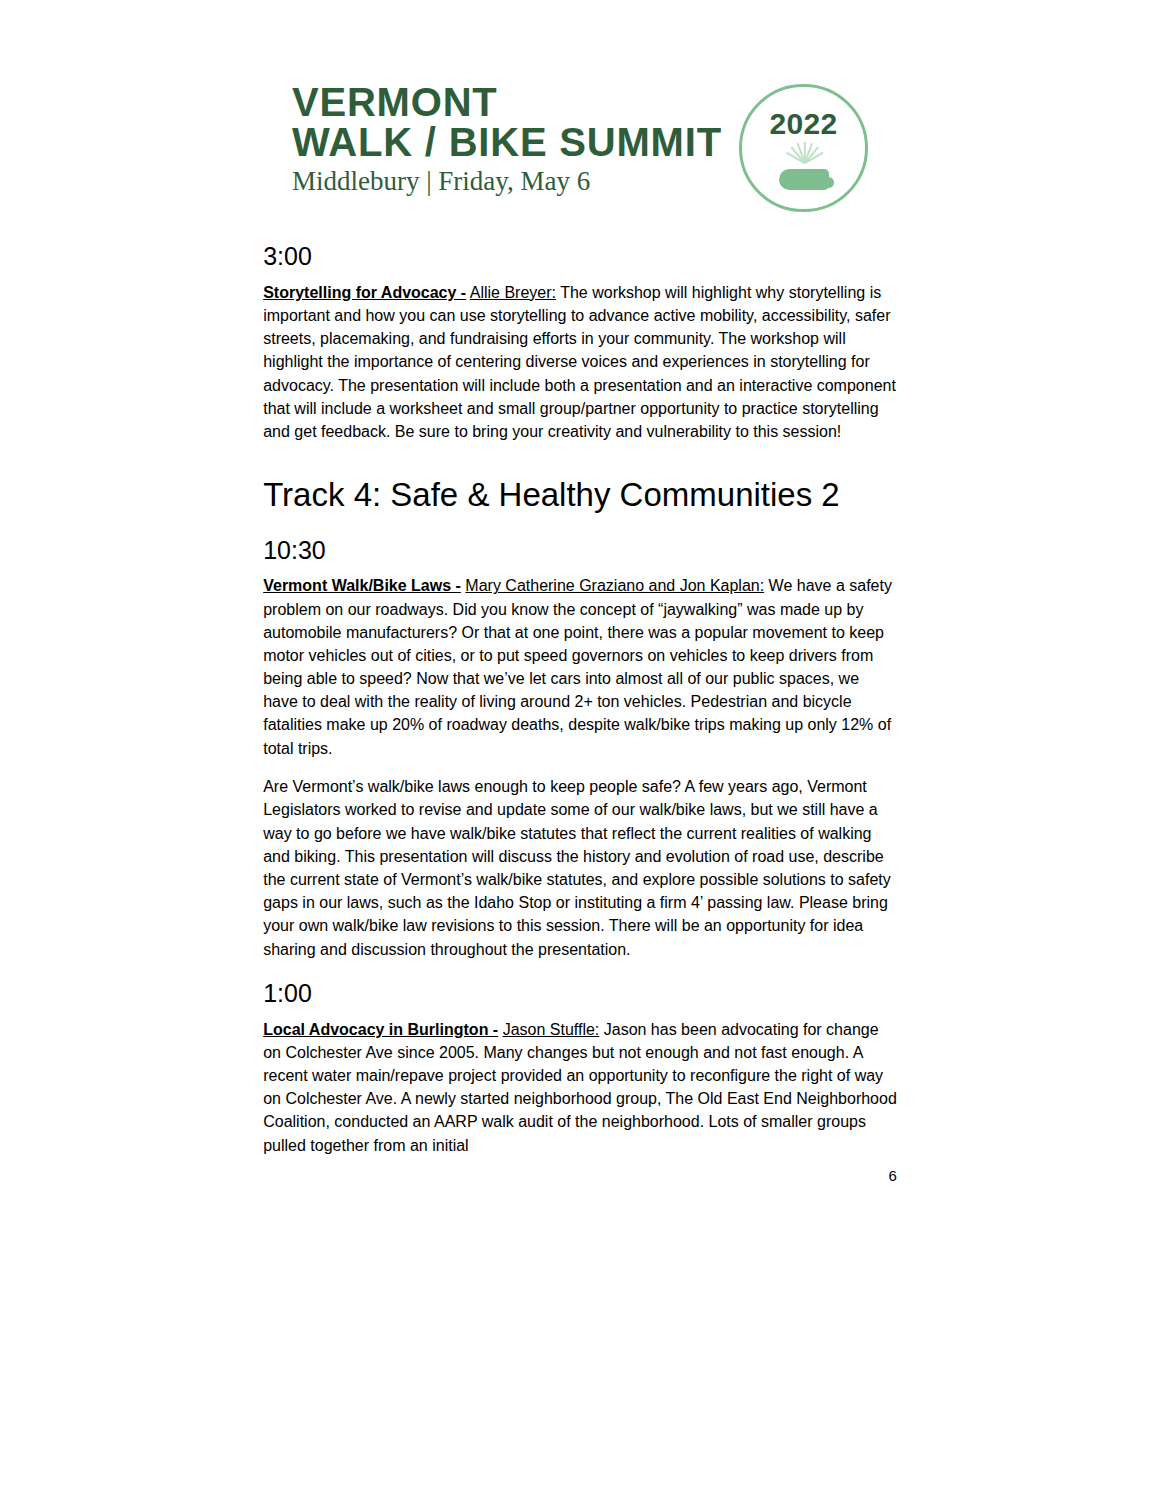Vermont
Walk / Bike Summit
Middlebury | Friday, May 6
2022
3:00
Storytelling for Advocacy - Allie Breyer: The workshop will highlight why storytelling is important and how you can use storytelling to advance active mobility, accessibility, safer streets, placemaking, and fundraising efforts in your community. The workshop will highlight the importance of centering diverse voices and experiences in storytelling for advocacy. The presentation will include both a presentation and an interactive component that will include a worksheet and small group/partner opportunity to practice storytelling and get feedback. Be sure to bring your creativity and vulnerability to this session!
Track 4: Safe & Healthy Communities 2
10:30
Vermont Walk/Bike Laws - Mary Catherine Graziano and Jon Kaplan: We have a safety problem on our roadways. Did you know the concept of “jaywalking” was made up by automobile manufacturers? Or that at one point, there was a popular movement to keep motor vehicles out of cities, or to put speed governors on vehicles to keep drivers from being able to speed? Now that we’ve let cars into almost all of our public spaces, we have to deal with the reality of living around 2+ ton vehicles. Pedestrian and bicycle fatalities make up 20% of roadway deaths, despite walk/bike trips making up only 12% of total trips.
Are Vermont’s walk/bike laws enough to keep people safe? A few years ago, Vermont Legislators worked to revise and update some of our walk/bike laws, but we still have a way to go before we have walk/bike statutes that reflect the current realities of walking and biking. This presentation will discuss the history and evolution of road use, describe the current state of Vermont’s walk/bike statutes, and explore possible solutions to safety gaps in our laws, such as the Idaho Stop or instituting a firm 4’ passing law. Please bring your own walk/bike law revisions to this session. There will be an opportunity for idea sharing and discussion throughout the presentation.
1:00
Local Advocacy in Burlington - Jason Stuffle: Jason has been advocating for change on Colchester Ave since 2005. Many changes but not enough and not fast enough. A recent water main/repave project provided an opportunity to reconfigure the right of way on Colchester Ave. A newly started neighborhood group, The Old East End Neighborhood Coalition, conducted an AARP walk audit of the neighborhood. Lots of smaller groups pulled together from an initial
6